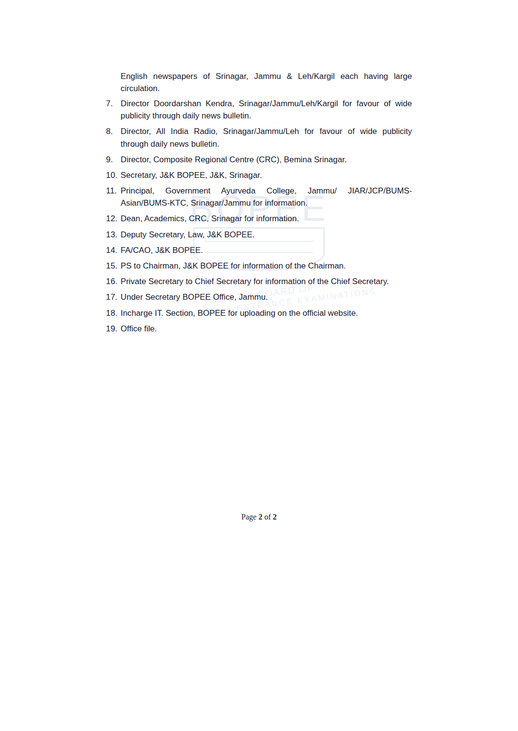BOPEE
THE J & K BOARD OF PROFESSIONAL ENTRANCE EXAMINATIONS
English newspapers of Srinagar, Jammu & Leh/Kargil each having large circulation.
Director Doordarshan Kendra, Srinagar/Jammu/Leh/Kargil for favour of wide publicity through daily news bulletin.
Director, All India Radio, Srinagar/Jammu/Leh for favour of wide publicity through daily news bulletin.
Director, Composite Regional Centre (CRC), Bemina Srinagar.
Secretary, J&K BOPEE, J&K, Srinagar.
Principal, Government Ayurveda College, Jammu/ JIAR/JCP/BUMS-Asian/BUMS-KTC, Srinagar/Jammu for information.
Dean, Academics, CRC, Srinagar for information.
Deputy Secretary, Law, J&K BOPEE.
FA/CAO, J&K BOPEE.
PS to Chairman, J&K BOPEE for information of the Chairman.
Private Secretary to Chief Secretary for information of the Chief Secretary.
Under Secretary BOPEE Office, Jammu.
Incharge IT. Section, BOPEE for uploading on the official website.
Office file.
Page 2 of 2